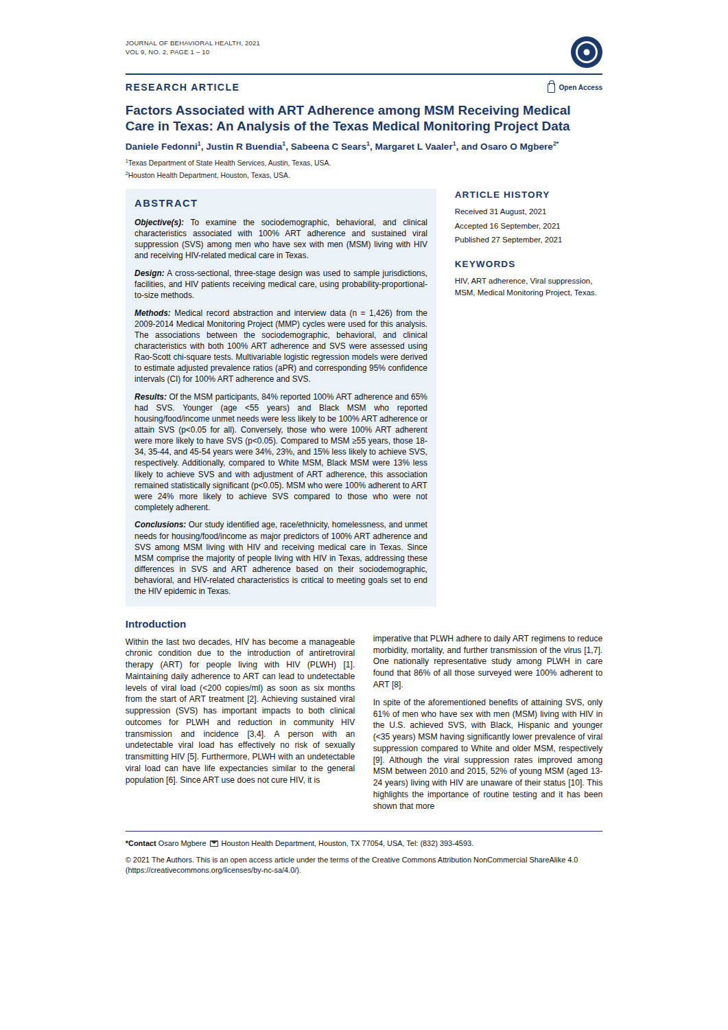Journal of Behavioral Health, 2021
Vol 9, No. 2, Page 1 – 10
RESEARCH ARTICLE
Open Access
Factors Associated with ART Adherence among MSM Receiving Medical Care in Texas: An Analysis of the Texas Medical Monitoring Project Data
Daniele Fedonni1, Justin R Buendia1, Sabeena C Sears1, Margaret L Vaaler1, and Osaro O Mgbere2*
1Texas Department of State Health Services, Austin, Texas, USA.
2Houston Health Department, Houston, Texas, USA.
ABSTRACT
Objective(s): To examine the sociodemographic, behavioral, and clinical characteristics associated with 100% ART adherence and sustained viral suppression (SVS) among men who have sex with men (MSM) living with HIV and receiving HIV-related medical care in Texas.
Design: A cross-sectional, three-stage design was used to sample jurisdictions, facilities, and HIV patients receiving medical care, using probability-proportional-to-size methods.
Methods: Medical record abstraction and interview data (n = 1,426) from the 2009-2014 Medical Monitoring Project (MMP) cycles were used for this analysis. The associations between the sociodemographic, behavioral, and clinical characteristics with both 100% ART adherence and SVS were assessed using Rao-Scott chi-square tests. Multivariable logistic regression models were derived to estimate adjusted prevalence ratios (aPR) and corresponding 95% confidence intervals (CI) for 100% ART adherence and SVS.
Results: Of the MSM participants, 84% reported 100% ART adherence and 65% had SVS. Younger (age <55 years) and Black MSM who reported housing/food/income unmet needs were less likely to be 100% ART adherence or attain SVS (p<0.05 for all). Conversely, those who were 100% ART adherent were more likely to have SVS (p<0.05). Compared to MSM ≥55 years, those 18-34, 35-44, and 45-54 years were 34%, 23%, and 15% less likely to achieve SVS, respectively. Additionally, compared to White MSM, Black MSM were 13% less likely to achieve SVS and with adjustment of ART adherence, this association remained statistically significant (p<0.05). MSM who were 100% adherent to ART were 24% more likely to achieve SVS compared to those who were not completely adherent.
Conclusions: Our study identified age, race/ethnicity, homelessness, and unmet needs for housing/food/income as major predictors of 100% ART adherence and SVS among MSM living with HIV and receiving medical care in Texas. Since MSM comprise the majority of people living with HIV in Texas, addressing these differences in SVS and ART adherence based on their sociodemographic, behavioral, and HIV-related characteristics is critical to meeting goals set to end the HIV epidemic in Texas.
ARTICLE HISTORY
Received 31 August, 2021
Accepted 16 September, 2021
Published 27 September, 2021
KEYWORDS
HIV, ART adherence, Viral suppression, MSM, Medical Monitoring Project, Texas.
Introduction
Within the last two decades, HIV has become a manageable chronic condition due to the introduction of antiretroviral therapy (ART) for people living with HIV (PLWH) [1]. Maintaining daily adherence to ART can lead to undetectable levels of viral load (<200 copies/ml) as soon as six months from the start of ART treatment [2]. Achieving sustained viral suppression (SVS) has important impacts to both clinical outcomes for PLWH and reduction in community HIV transmission and incidence [3,4]. A person with an undetectable viral load has effectively no risk of sexually transmitting HIV [5]. Furthermore, PLWH with an undetectable viral load can have life expectancies similar to the general population [6]. Since ART use does not cure HIV, it is
imperative that PLWH adhere to daily ART regimens to reduce morbidity, mortality, and further transmission of the virus [1,7]. One nationally representative study among PLWH in care found that 86% of all those surveyed were 100% adherent to ART [8].
In spite of the aforementioned benefits of attaining SVS, only 61% of men who have sex with men (MSM) living with HIV in the U.S. achieved SVS, with Black, Hispanic and younger (<35 years) MSM having significantly lower prevalence of viral suppression compared to White and older MSM, respectively [9]. Although the viral suppression rates improved among MSM between 2010 and 2015, 52% of young MSM (aged 13-24 years) living with HIV are unaware of their status [10]. This highlights the importance of routine testing and it has been shown that more
*Contact Osaro Mgbere Houston Health Department, Houston, TX 77054, USA, Tel: (832) 393-4593.
© 2021 The Authors. This is an open access article under the terms of the Creative Commons Attribution NonCommercial ShareAlike 4.0 (https://creativecommons.org/licenses/by-nc-sa/4.0/).